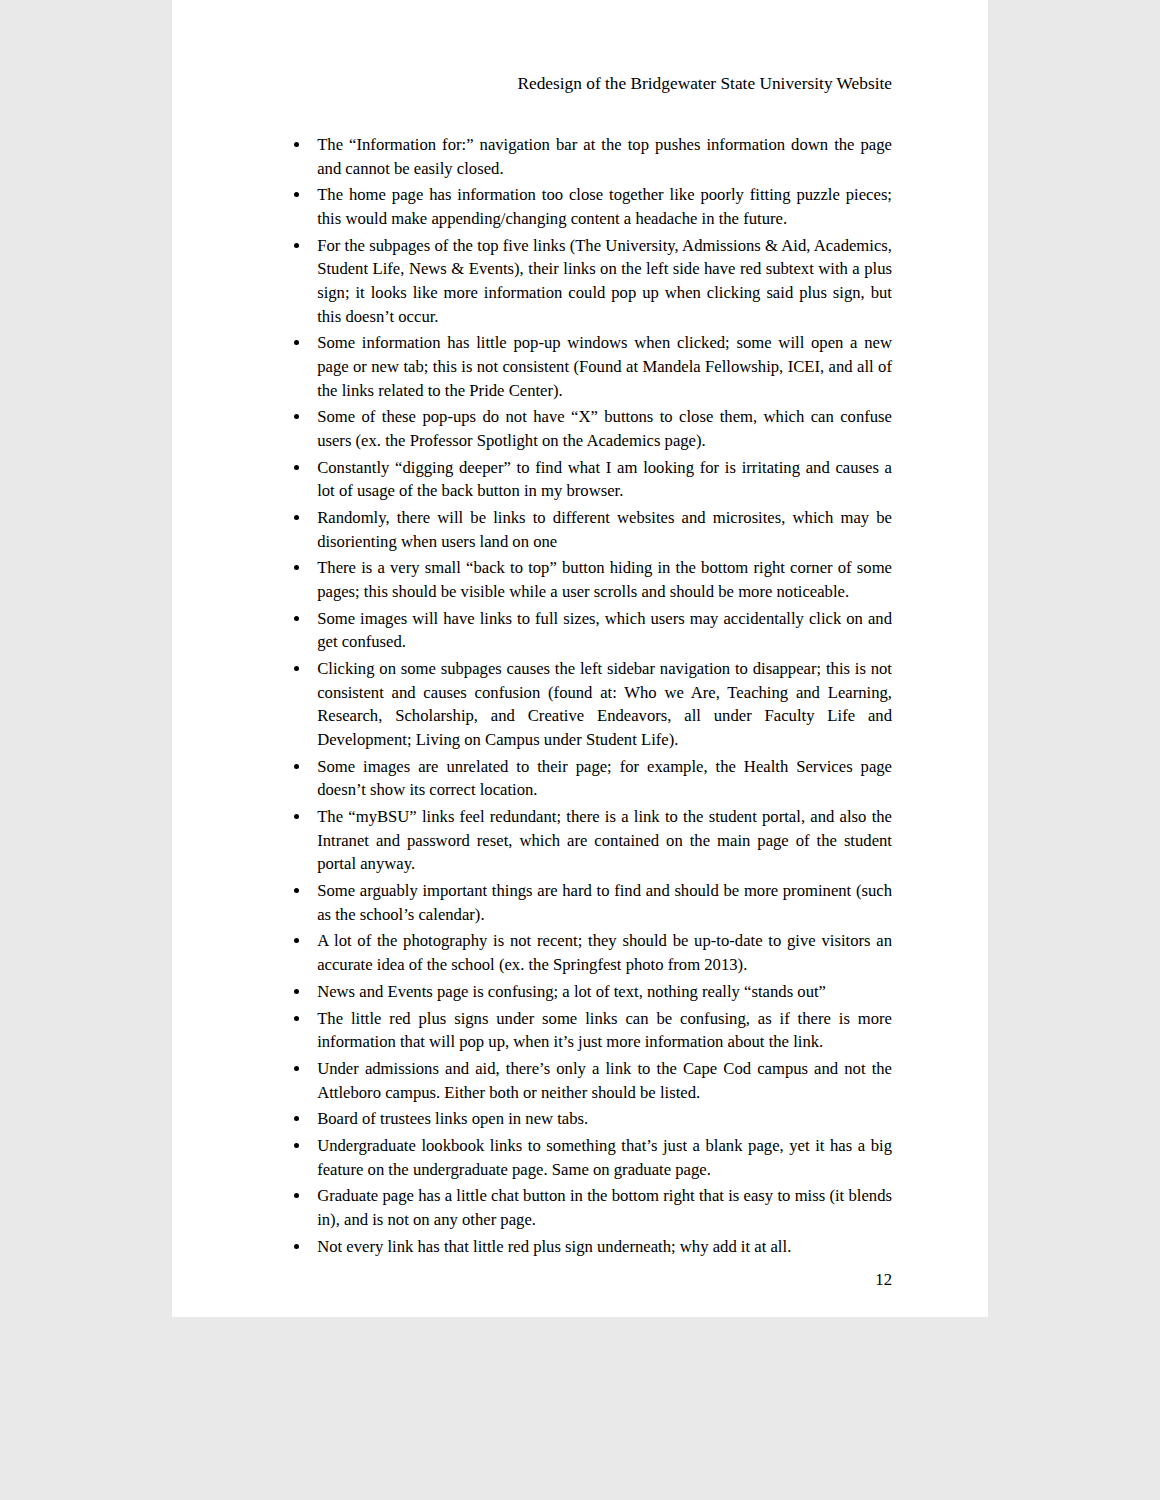Redesign of the Bridgewater State University Website
The “Information for:” navigation bar at the top pushes information down the page and cannot be easily closed.
The home page has information too close together like poorly fitting puzzle pieces; this would make appending/changing content a headache in the future.
For the subpages of the top five links (The University, Admissions & Aid, Academics, Student Life, News & Events), their links on the left side have red subtext with a plus sign; it looks like more information could pop up when clicking said plus sign, but this doesn’t occur.
Some information has little pop-up windows when clicked; some will open a new page or new tab; this is not consistent (Found at Mandela Fellowship, ICEI, and all of the links related to the Pride Center).
Some of these pop-ups do not have “X” buttons to close them, which can confuse users (ex. the Professor Spotlight on the Academics page).
Constantly “digging deeper” to find what I am looking for is irritating and causes a lot of usage of the back button in my browser.
Randomly, there will be links to different websites and microsites, which may be disorienting when users land on one
There is a very small “back to top” button hiding in the bottom right corner of some pages; this should be visible while a user scrolls and should be more noticeable.
Some images will have links to full sizes, which users may accidentally click on and get confused.
Clicking on some subpages causes the left sidebar navigation to disappear; this is not consistent and causes confusion (found at: Who we Are, Teaching and Learning, Research, Scholarship, and Creative Endeavors, all under Faculty Life and Development; Living on Campus under Student Life).
Some images are unrelated to their page; for example, the Health Services page doesn’t show its correct location.
The “myBSU” links feel redundant; there is a link to the student portal, and also the Intranet and password reset, which are contained on the main page of the student portal anyway.
Some arguably important things are hard to find and should be more prominent (such as the school’s calendar).
A lot of the photography is not recent; they should be up-to-date to give visitors an accurate idea of the school (ex. the Springfest photo from 2013).
News and Events page is confusing; a lot of text, nothing really “stands out”
The little red plus signs under some links can be confusing, as if there is more information that will pop up, when it’s just more information about the link.
Under admissions and aid, there’s only a link to the Cape Cod campus and not the Attleboro campus. Either both or neither should be listed.
Board of trustees links open in new tabs.
Undergraduate lookbook links to something that’s just a blank page, yet it has a big feature on the undergraduate page. Same on graduate page.
Graduate page has a little chat button in the bottom right that is easy to miss (it blends in), and is not on any other page.
Not every link has that little red plus sign underneath; why add it at all.
12